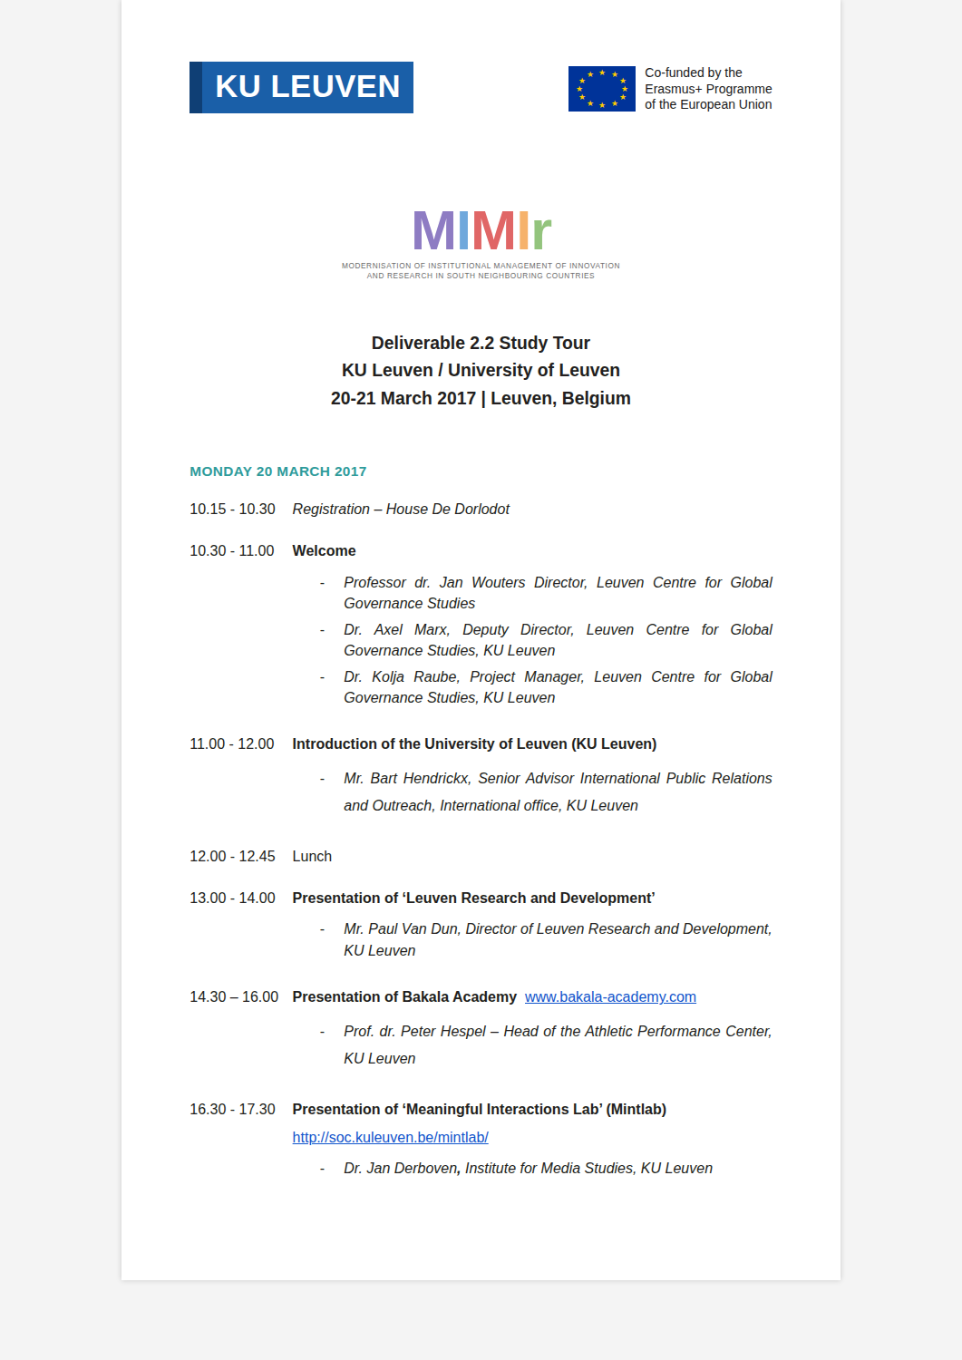KU LEUVEN
★ ★ ★ ★ ★ ★ ★ ★ ★ ★ ★ ★
Co-funded by the
Erasmus+ Programme
of the European Union
MIMIr
Modernisation of Institutional Management of Innovation
and Research in South Neighbouring Countries
Deliverable 2.2 Study Tour KU Leuven / University of Leuven 20-21 March 2017 | Leuven, Belgium
Monday 20 March 2017
| 10.15 - 10.30 | Registration – House De Dorlodot |
| 10.30 - 11.00 | Welcome Professor dr. Jan Wouters Director, Leuven Centre for Global Governance Studies Dr. Axel Marx, Deputy Director, Leuven Centre for Global Governance Studies, KU Leuven Dr. Kolja Raube, Project Manager, Leuven Centre for Global Governance Studies, KU Leuven |
| 11.00 - 12.00 | Introduction of the University of Leuven (KU Leuven) Mr. Bart Hendrickx, Senior Advisor International Public Relations and Outreach, International office, KU Leuven |
| 12.00 - 12.45 | Lunch |
| 13.00 - 14.00 | Presentation of ‘Leuven Research and Development’ Mr. Paul Van Dun, Director of Leuven Research and Development, KU Leuven |
| 14.30 – 16.00 | Presentation of Bakala Academy www.bakala-academy.com Prof. dr. Peter Hespel – Head of the Athletic Performance Center, KU Leuven |
| 16.30 - 17.30 | Presentation of ‘Meaningful Interactions Lab’ (Mintlab) http://soc.kuleuven.be/mintlab/ Dr. Jan Derboven , Institute for Media Studies, KU Leuven |